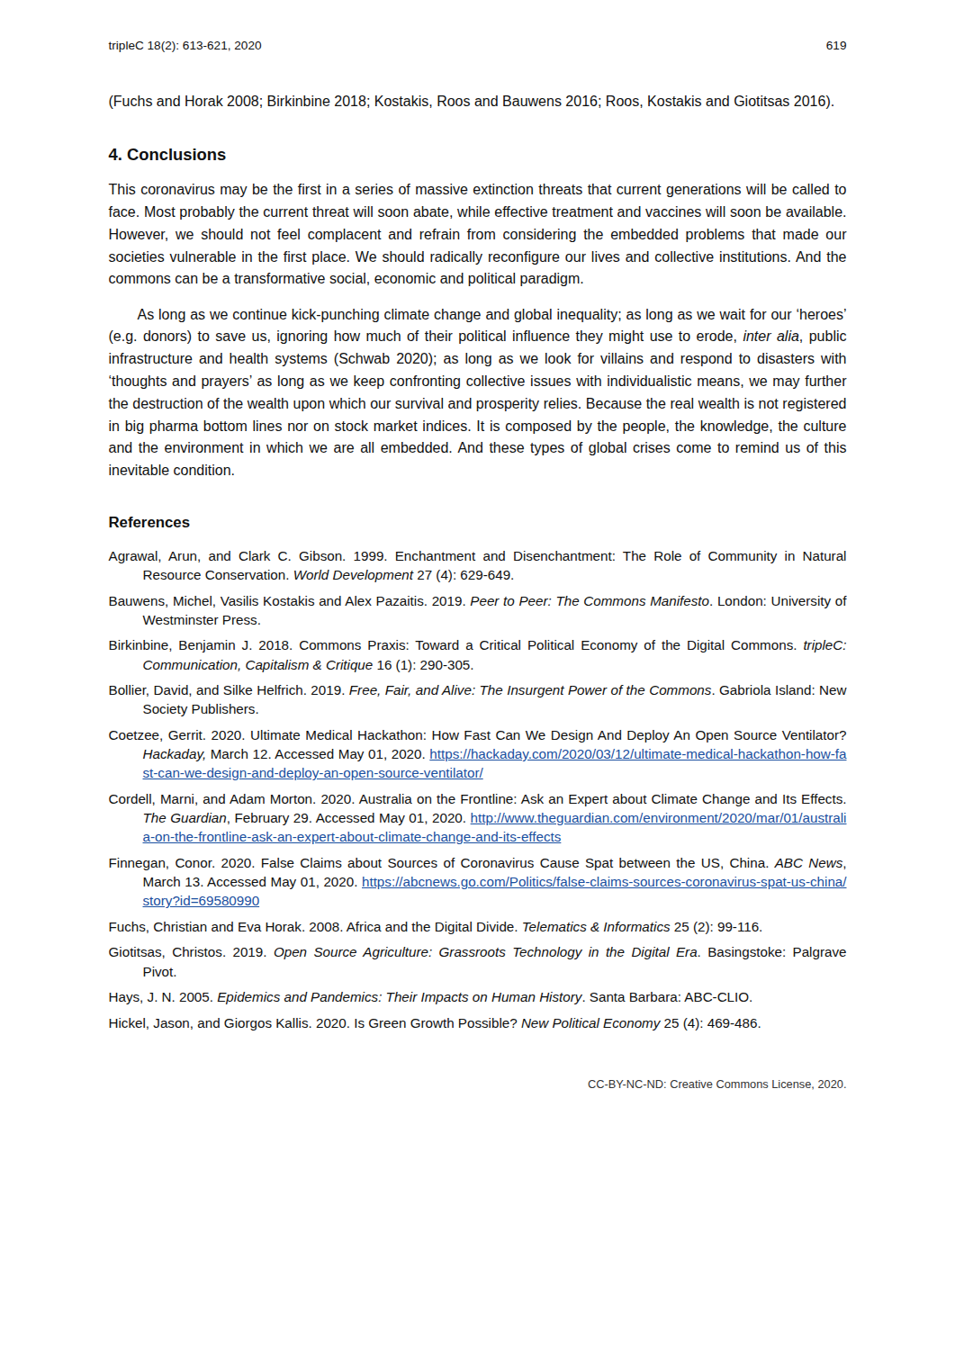tripleC 18(2): 613-621, 2020 619
(Fuchs and Horak 2008; Birkinbine 2018; Kostakis, Roos and Bauwens 2016; Roos, Kostakis and Giotitsas 2016).
4. Conclusions
This coronavirus may be the first in a series of massive extinction threats that current generations will be called to face. Most probably the current threat will soon abate, while effective treatment and vaccines will soon be available. However, we should not feel complacent and refrain from considering the embedded problems that made our societies vulnerable in the first place. We should radically reconfigure our lives and collective institutions. And the commons can be a transformative social, economic and political paradigm.
As long as we continue kick-punching climate change and global inequality; as long as we wait for our ‘heroes’ (e.g. donors) to save us, ignoring how much of their political influence they might use to erode, inter alia, public infrastructure and health systems (Schwab 2020); as long as we look for villains and respond to disasters with ‘thoughts and prayers’ as long as we keep confronting collective issues with individualistic means, we may further the destruction of the wealth upon which our survival and prosperity relies. Because the real wealth is not registered in big pharma bottom lines nor on stock market indices. It is composed by the people, the knowledge, the culture and the environment in which we are all embedded. And these types of global crises come to remind us of this inevitable condition.
References
Agrawal, Arun, and Clark C. Gibson. 1999. Enchantment and Disenchantment: The Role of Community in Natural Resource Conservation. World Development 27 (4): 629-649.
Bauwens, Michel, Vasilis Kostakis and Alex Pazaitis. 2019. Peer to Peer: The Commons Manifesto. London: University of Westminster Press.
Birkinbine, Benjamin J. 2018. Commons Praxis: Toward a Critical Political Economy of the Digital Commons. tripleC: Communication, Capitalism & Critique 16 (1): 290-305.
Bollier, David, and Silke Helfrich. 2019. Free, Fair, and Alive: The Insurgent Power of the Commons. Gabriola Island: New Society Publishers.
Coetzee, Gerrit. 2020. Ultimate Medical Hackathon: How Fast Can We Design And Deploy An Open Source Ventilator? Hackaday, March 12. Accessed May 01, 2020. https://hackaday.com/2020/03/12/ultimate-medical-hackathon-how-fast-can-we-design-and-deploy-an-open-source-ventilator/
Cordell, Marni, and Adam Morton. 2020. Australia on the Frontline: Ask an Expert about Climate Change and Its Effects. The Guardian, February 29. Accessed May 01, 2020. http://www.theguardian.com/environment/2020/mar/01/australia-on-the-frontline-ask-an-expert-about-climate-change-and-its-effects
Finnegan, Conor. 2020. False Claims about Sources of Coronavirus Cause Spat between the US, China. ABC News, March 13. Accessed May 01, 2020. https://abcnews.go.com/Politics/false-claims-sources-coronavirus-spat-us-china/story?id=69580990
Fuchs, Christian and Eva Horak. 2008. Africa and the Digital Divide. Telematics & Informatics 25 (2): 99-116.
Giotitsas, Christos. 2019. Open Source Agriculture: Grassroots Technology in the Digital Era. Basingstoke: Palgrave Pivot.
Hays, J. N. 2005. Epidemics and Pandemics: Their Impacts on Human History. Santa Barbara: ABC-CLIO.
Hickel, Jason, and Giorgos Kallis. 2020. Is Green Growth Possible? New Political Economy 25 (4): 469-486.
CC-BY-NC-ND: Creative Commons License, 2020.